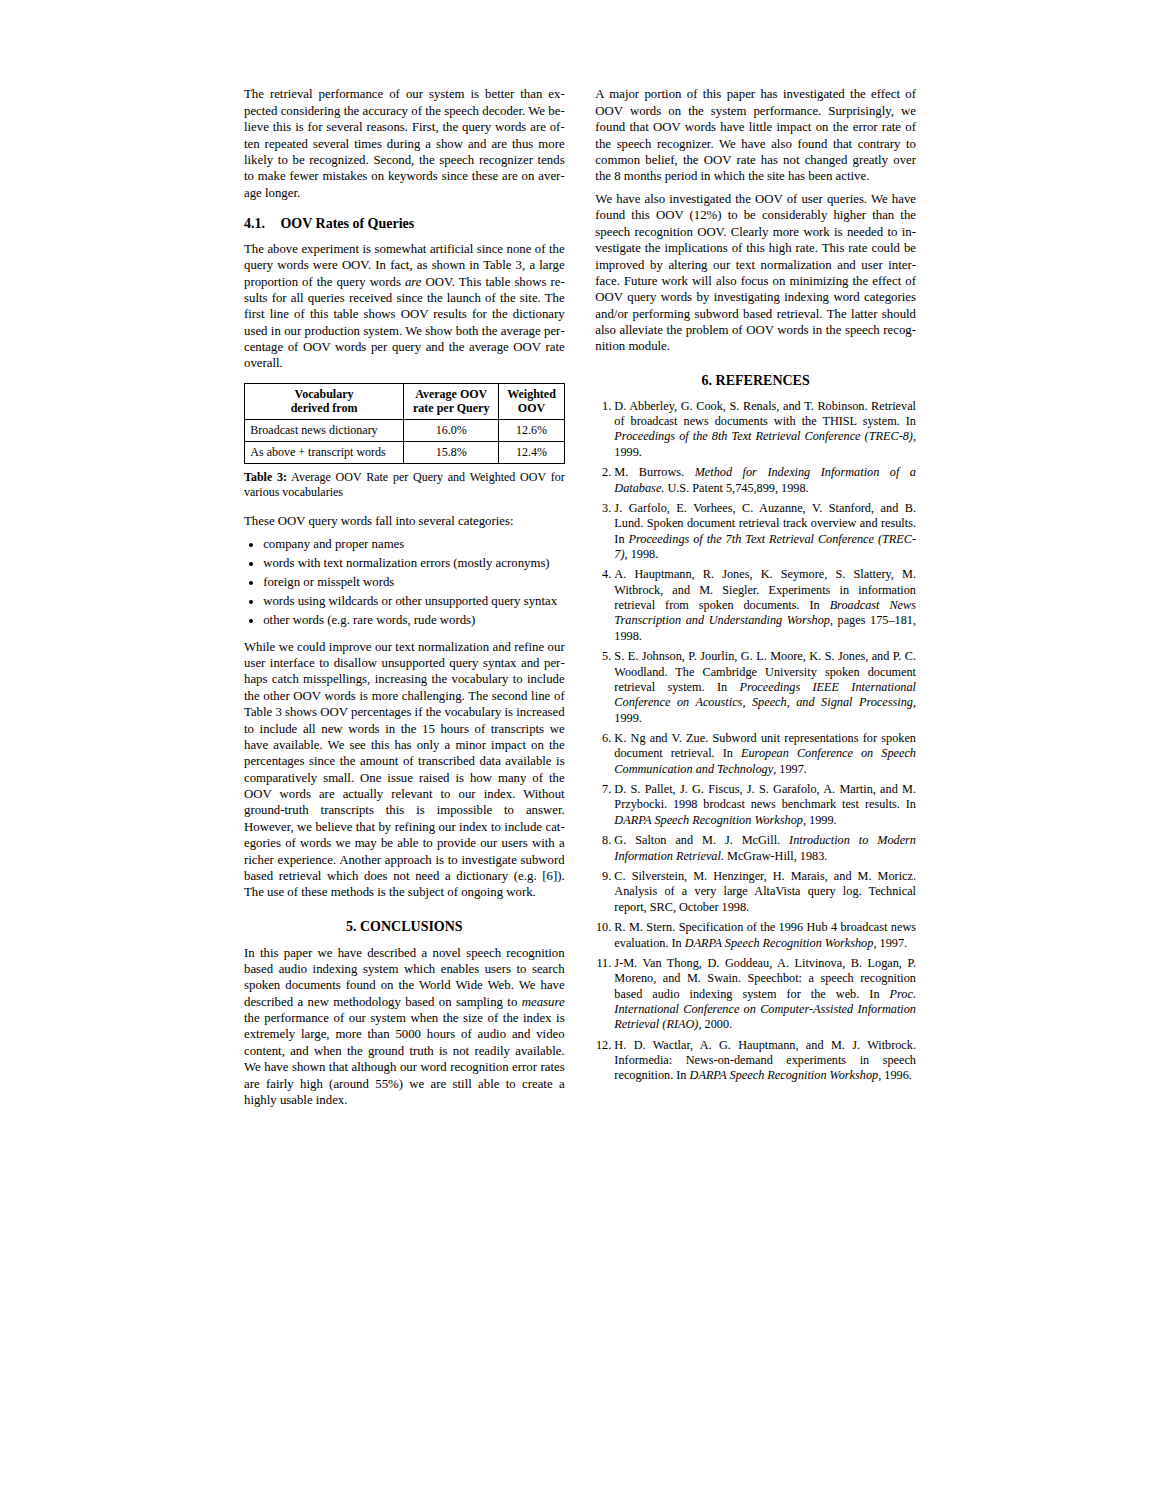The retrieval performance of our system is better than expected considering the accuracy of the speech decoder. We believe this is for several reasons. First, the query words are often repeated several times during a show and are thus more likely to be recognized. Second, the speech recognizer tends to make fewer mistakes on keywords since these are on average longer.
4.1. OOV Rates of Queries
The above experiment is somewhat artificial since none of the query words were OOV. In fact, as shown in Table 3, a large proportion of the query words are OOV. This table shows results for all queries received since the launch of the site. The first line of this table shows OOV results for the dictionary used in our production system. We show both the average percentage of OOV words per query and the average OOV rate overall.
| Vocabulary derived from | Average OOV rate per Query | Weighted OOV |
| --- | --- | --- |
| Broadcast news dictionary | 16.0% | 12.6% |
| As above + transcript words | 15.8% | 12.4% |
Table 3: Average OOV Rate per Query and Weighted OOV for various vocabularies
These OOV query words fall into several categories:
company and proper names
words with text normalization errors (mostly acronyms)
foreign or misspelt words
words using wildcards or other unsupported query syntax
other words (e.g. rare words, rude words)
While we could improve our text normalization and refine our user interface to disallow unsupported query syntax and perhaps catch misspellings, increasing the vocabulary to include the other OOV words is more challenging. The second line of Table 3 shows OOV percentages if the vocabulary is increased to include all new words in the 15 hours of transcripts we have available. We see this has only a minor impact on the percentages since the amount of transcribed data available is comparatively small. One issue raised is how many of the OOV words are actually relevant to our index. Without ground-truth transcripts this is impossible to answer. However, we believe that by refining our index to include categories of words we may be able to provide our users with a richer experience. Another approach is to investigate subword based retrieval which does not need a dictionary (e.g. [6]). The use of these methods is the subject of ongoing work.
5. CONCLUSIONS
In this paper we have described a novel speech recognition based audio indexing system which enables users to search spoken documents found on the World Wide Web. We have described a new methodology based on sampling to measure the performance of our system when the size of the index is extremely large, more than 5000 hours of audio and video content, and when the ground truth is not readily available. We have shown that although our word recognition error rates are fairly high (around 55%) we are still able to create a highly usable index.
A major portion of this paper has investigated the effect of OOV words on the system performance. Surprisingly, we found that OOV words have little impact on the error rate of the speech recognizer. We have also found that contrary to common belief, the OOV rate has not changed greatly over the 8 months period in which the site has been active.
We have also investigated the OOV of user queries. We have found this OOV (12%) to be considerably higher than the speech recognition OOV. Clearly more work is needed to investigate the implications of this high rate. This rate could be improved by altering our text normalization and user interface. Future work will also focus on minimizing the effect of OOV query words by investigating indexing word categories and/or performing subword based retrieval. The latter should also alleviate the problem of OOV words in the speech recognition module.
6. REFERENCES
D. Abberley, G. Cook, S. Renals, and T. Robinson. Retrieval of broadcast news documents with the THISL system. In Proceedings of the 8th Text Retrieval Conference (TREC-8), 1999.
M. Burrows. Method for Indexing Information of a Database. U.S. Patent 5,745,899, 1998.
J. Garfolo, E. Vorhees, C. Auzanne, V. Stanford, and B. Lund. Spoken document retrieval track overview and results. In Proceedings of the 7th Text Retrieval Conference (TREC-7), 1998.
A. Hauptmann, R. Jones, K. Seymore, S. Slattery, M. Witbrock, and M. Siegler. Experiments in information retrieval from spoken documents. In Broadcast News Transcription and Understanding Worshop, pages 175–181, 1998.
S. E. Johnson, P. Jourlin, G. L. Moore, K. S. Jones, and P. C. Woodland. The Cambridge University spoken document retrieval system. In Proceedings IEEE International Conference on Acoustics, Speech, and Signal Processing, 1999.
K. Ng and V. Zue. Subword unit representations for spoken document retrieval. In European Conference on Speech Communication and Technology, 1997.
D. S. Pallet, J. G. Fiscus, J. S. Garafolo, A. Martin, and M. Przybocki. 1998 brodcast news benchmark test results. In DARPA Speech Recognition Workshop, 1999.
G. Salton and M. J. McGill. Introduction to Modern Information Retrieval. McGraw-Hill, 1983.
C. Silverstein, M. Henzinger, H. Marais, and M. Moricz. Analysis of a very large AltaVista query log. Technical report, SRC, October 1998.
R. M. Stern. Specification of the 1996 Hub 4 broadcast news evaluation. In DARPA Speech Recognition Workshop, 1997.
J-M. Van Thong, D. Goddeau, A. Litvinova, B. Logan, P. Moreno, and M. Swain. Speechbot: a speech recognition based audio indexing system for the web. In Proc. International Conference on Computer-Assisted Information Retrieval (RIAO), 2000.
H. D. Wactlar, A. G. Hauptmann, and M. J. Witbrock. Informedia: News-on-demand experiments in speech recognition. In DARPA Speech Recognition Workshop, 1996.